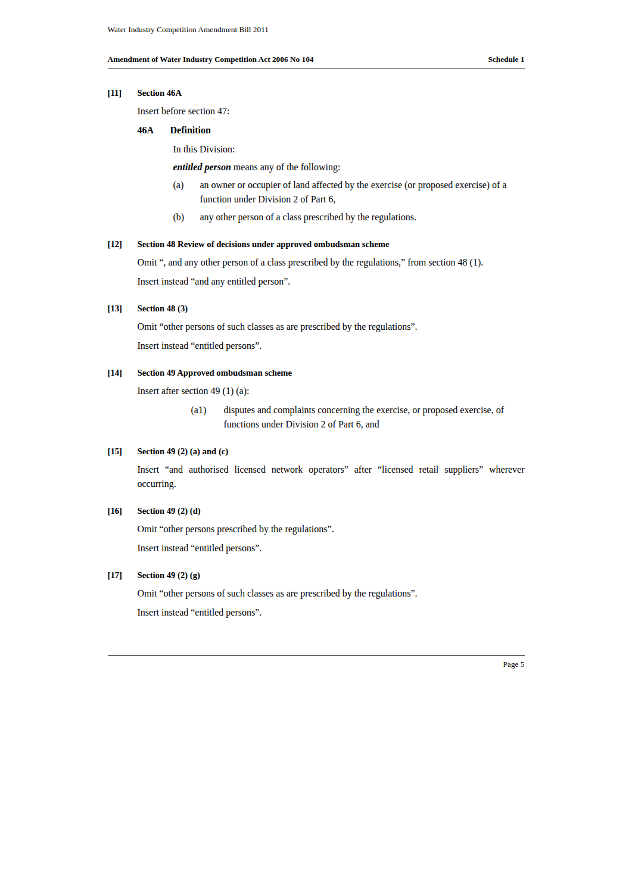Water Industry Competition Amendment Bill 2011
Amendment of Water Industry Competition Act 2006 No 104 Schedule 1
[11] Section 46A
Insert before section 47:
46ADefinition
In this Division:
entitled person means any of the following:
(a) an owner or occupier of land affected by the exercise (or proposed exercise) of a function under Division 2 of Part 6,
(b) any other person of a class prescribed by the regulations.
[12] Section 48 Review of decisions under approved ombudsman scheme
Omit “, and any other person of a class prescribed by the regulations,” from section 48 (1).
Insert instead “and any entitled person”.
[13] Section 48 (3)
Omit “other persons of such classes as are prescribed by the regulations”.
Insert instead “entitled persons”.
[14] Section 49 Approved ombudsman scheme
Insert after section 49 (1) (a):
(a1) disputes and complaints concerning the exercise, or proposed exercise, of functions under Division 2 of Part 6, and
[15] Section 49 (2) (a) and (c)
Insert “and authorised licensed network operators” after “licensed retail suppliers” wherever occurring.
[16] Section 49 (2) (d)
Omit “other persons prescribed by the regulations”.
Insert instead “entitled persons”.
[17] Section 49 (2) (g)
Omit “other persons of such classes as are prescribed by the regulations”.
Insert instead “entitled persons”.
Page 5